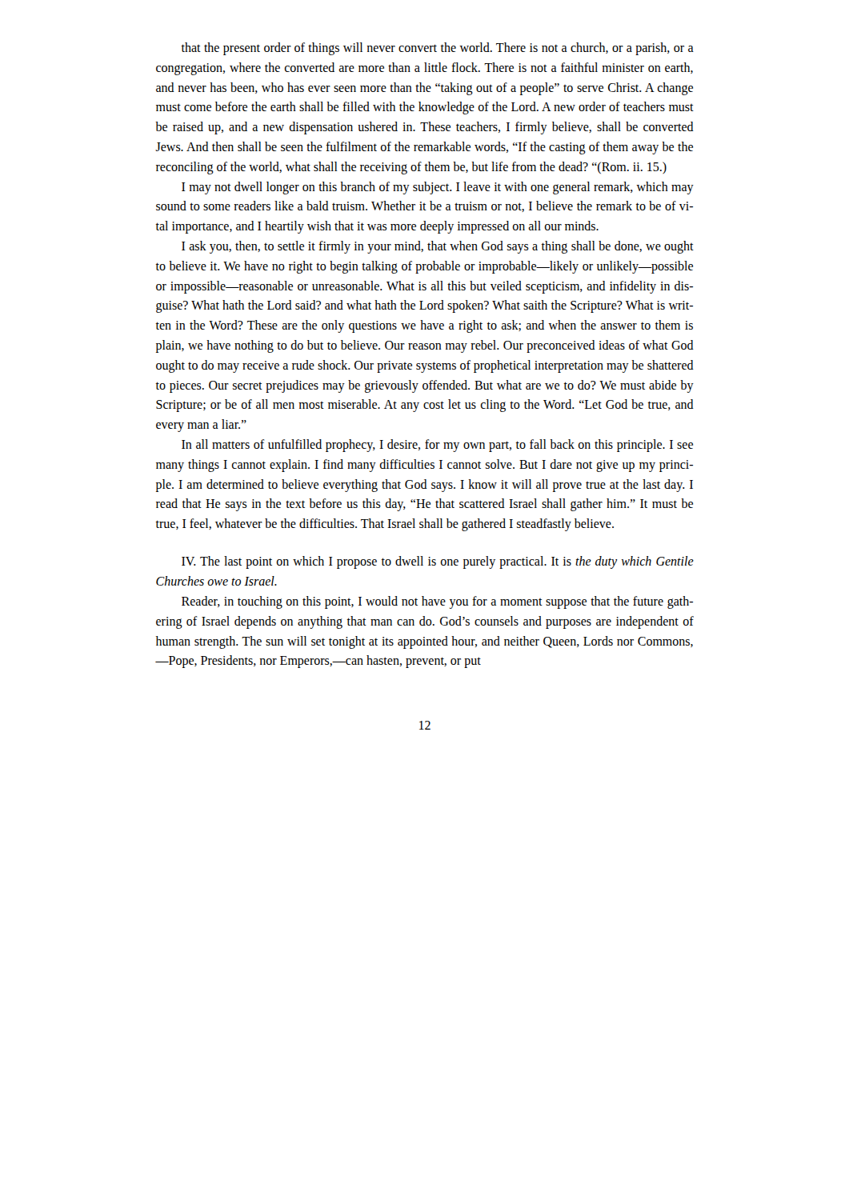that the present order of things will never convert the world. There is not a church, or a parish, or a congregation, where the converted are more than a little flock. There is not a faithful minister on earth, and never has been, who has ever seen more than the “taking out of a people” to serve Christ. A change must come before the earth shall be filled with the knowledge of the Lord. A new order of teachers must be raised up, and a new dispensation ushered in. These teachers, I firmly believe, shall be converted Jews. And then shall be seen the fulfilment of the remarkable words, “If the casting of them away be the reconciling of the world, what shall the receiving of them be, but life from the dead? “(Rom. ii. 15.)
I may not dwell longer on this branch of my subject. I leave it with one general remark, which may sound to some readers like a bald truism. Whether it be a truism or not, I believe the remark to be of vital importance, and I heartily wish that it was more deeply impressed on all our minds.
I ask you, then, to settle it firmly in your mind, that when God says a thing shall be done, we ought to believe it. We have no right to begin talking of probable or improbable—likely or unlikely—possible or impossible—reasonable or unreasonable. What is all this but veiled scepticism, and infidelity in disguise? What hath the Lord said? and what hath the Lord spoken? What saith the Scripture? What is written in the Word? These are the only questions we have a right to ask; and when the answer to them is plain, we have nothing to do but to believe. Our reason may rebel. Our preconceived ideas of what God ought to do may receive a rude shock. Our private systems of prophetical interpretation may be shattered to pieces. Our secret prejudices may be grievously offended. But what are we to do? We must abide by Scripture; or be of all men most miserable. At any cost let us cling to the Word. “Let God be true, and every man a liar.”
In all matters of unfulfilled prophecy, I desire, for my own part, to fall back on this principle. I see many things I cannot explain. I find many difficulties I cannot solve. But I dare not give up my principle. I am determined to believe everything that God says. I know it will all prove true at the last day. I read that He says in the text before us this day, “He that scattered Israel shall gather him.” It must be true, I feel, whatever be the difficulties. That Israel shall be gathered I steadfastly believe.
IV. The last point on which I propose to dwell is one purely practical. It is the duty which Gentile Churches owe to Israel.
Reader, in touching on this point, I would not have you for a moment suppose that the future gathering of Israel depends on anything that man can do. God’s counsels and purposes are independent of human strength. The sun will set tonight at its appointed hour, and neither Queen, Lords nor Commons,—Pope, Presidents, nor Emperors,—can hasten, prevent, or put
12